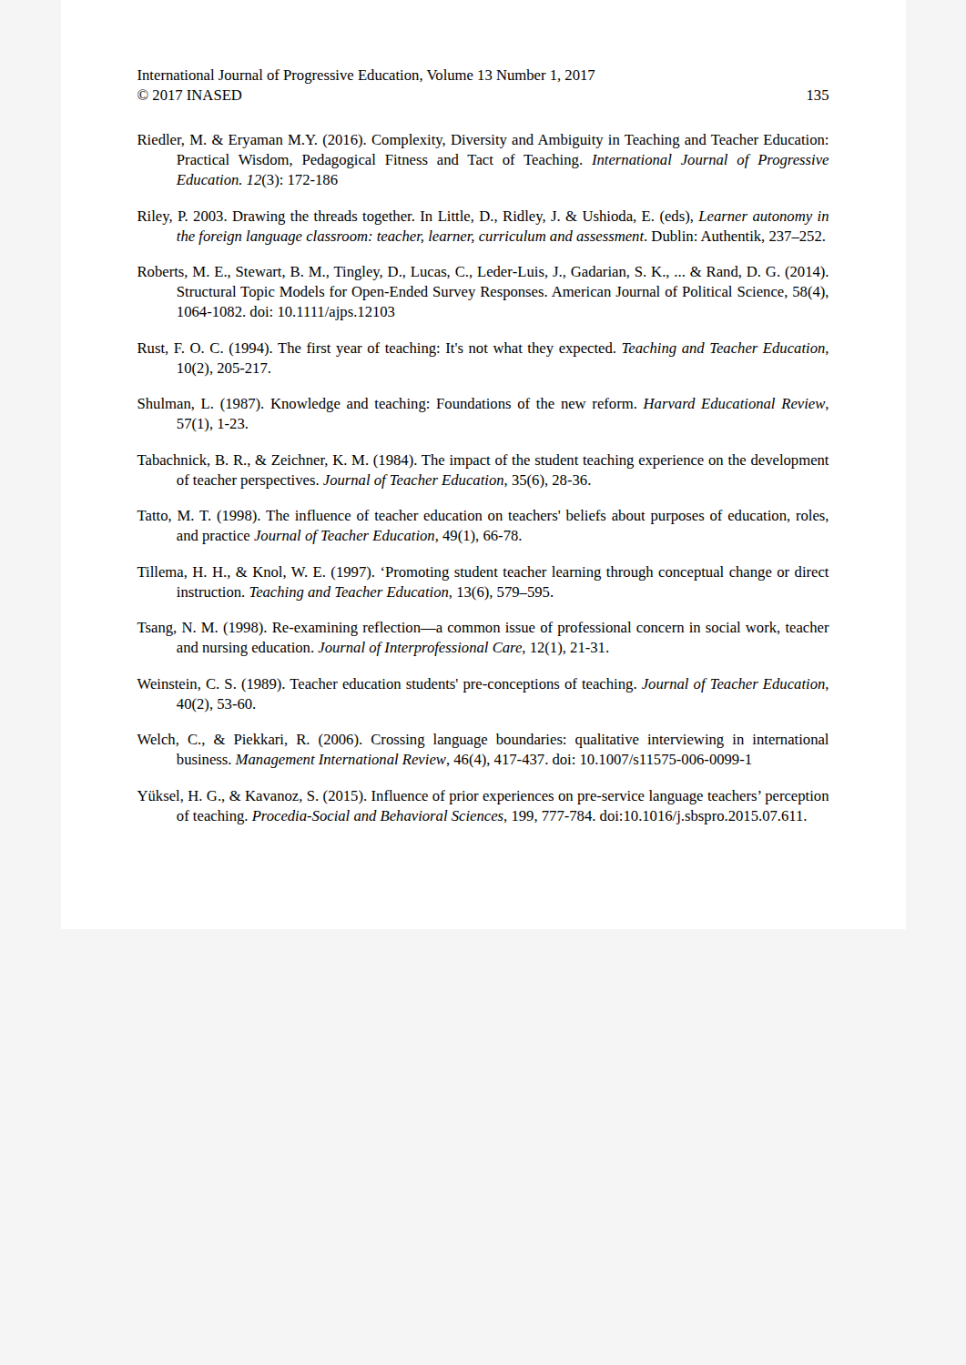International Journal of Progressive Education, Volume 13 Number 1, 2017 © 2017 INASED135
Riedler, M. & Eryaman M.Y. (2016). Complexity, Diversity and Ambiguity in Teaching and Teacher Education: Practical Wisdom, Pedagogical Fitness and Tact of Teaching. International Journal of Progressive Education. 12(3): 172-186
Riley, P. 2003. Drawing the threads together. In Little, D., Ridley, J. & Ushioda, E. (eds), Learner autonomy in the foreign language classroom: teacher, learner, curriculum and assessment. Dublin: Authentik, 237–252.
Roberts, M. E., Stewart, B. M., Tingley, D., Lucas, C., Leder‐Luis, J., Gadarian, S. K., ... & Rand, D. G. (2014). Structural Topic Models for Open‐Ended Survey Responses. American Journal of Political Science, 58(4), 1064-1082. doi: 10.1111/ajps.12103
Rust, F. O. C. (1994). The first year of teaching: It's not what they expected. Teaching and Teacher Education, 10(2), 205-217.
Shulman, L. (1987). Knowledge and teaching: Foundations of the new reform. Harvard Educational Review, 57(1), 1-23.
Tabachnick, B. R., & Zeichner, K. M. (1984). The impact of the student teaching experience on the development of teacher perspectives. Journal of Teacher Education, 35(6), 28-36.
Tatto, M. T. (1998). The influence of teacher education on teachers' beliefs about purposes of education, roles, and practice Journal of Teacher Education, 49(1), 66-78.
Tillema, H. H., & Knol, W. E. (1997). ‘Promoting student teacher learning through conceptual change or direct instruction. Teaching and Teacher Education, 13(6), 579–595.
Tsang, N. M. (1998). Re-examining reflection—a common issue of professional concern in social work, teacher and nursing education. Journal of Interprofessional Care, 12(1), 21-31.
Weinstein, C. S. (1989). Teacher education students' pre-conceptions of teaching. Journal of Teacher Education, 40(2), 53-60.
Welch, C., & Piekkari, R. (2006). Crossing language boundaries: qualitative interviewing in international business. Management International Review, 46(4), 417-437. doi: 10.1007/s11575-006-0099-1
Yüksel, H. G., & Kavanoz, S. (2015). Influence of prior experiences on pre-service language teachers’ perception of teaching. Procedia-Social and Behavioral Sciences, 199, 777-784. doi:10.1016/j.sbspro.2015.07.611.